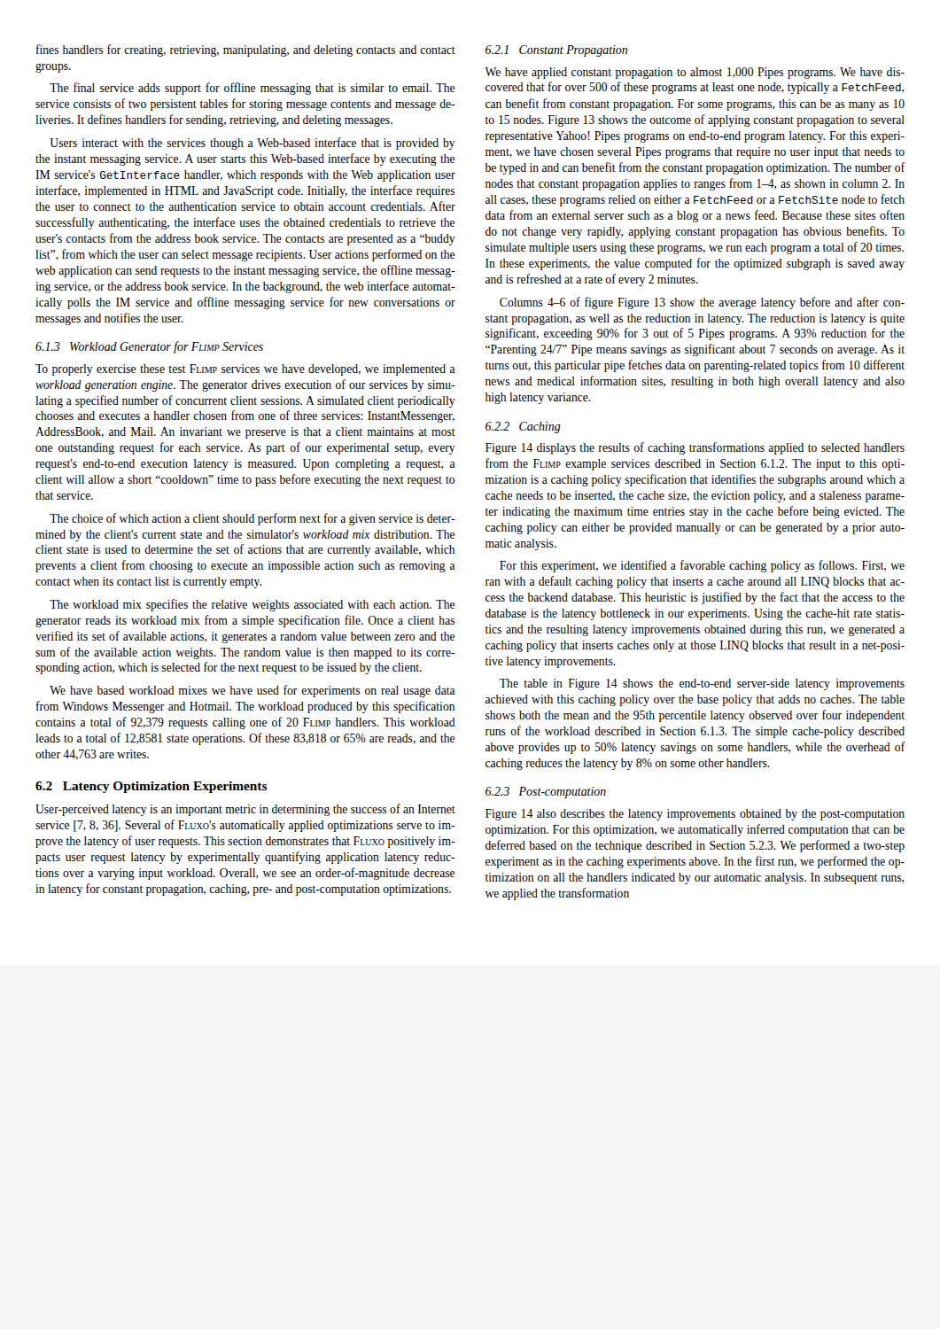fines handlers for creating, retrieving, manipulating, and deleting contacts and contact groups.
The final service adds support for offline messaging that is similar to email. The service consists of two persistent tables for storing message contents and message deliveries. It defines handlers for sending, retrieving, and deleting messages.
Users interact with the services though a Web-based interface that is provided by the instant messaging service. A user starts this Web-based interface by executing the IM service's GetInterface handler, which responds with the Web application user interface, implemented in HTML and JavaScript code. Initially, the interface requires the user to connect to the authentication service to obtain account credentials. After successfully authenticating, the interface uses the obtained credentials to retrieve the user's contacts from the address book service. The contacts are presented as a “buddy list”, from which the user can select message recipients. User actions performed on the web application can send requests to the instant messaging service, the offline messaging service, or the address book service. In the background, the web interface automatically polls the IM service and offline messaging service for new conversations or messages and notifies the user.
6.1.3 Workload Generator for Flimp Services
To properly exercise these test Flimp services we have developed, we implemented a workload generation engine. The generator drives execution of our services by simulating a specified number of concurrent client sessions. A simulated client periodically chooses and executes a handler chosen from one of three services: InstantMessenger, AddressBook, and Mail. An invariant we preserve is that a client maintains at most one outstanding request for each service. As part of our experimental setup, every request's end-to-end execution latency is measured. Upon completing a request, a client will allow a short “cooldown” time to pass before executing the next request to that service.
The choice of which action a client should perform next for a given service is determined by the client's current state and the simulator's workload mix distribution. The client state is used to determine the set of actions that are currently available, which prevents a client from choosing to execute an impossible action such as removing a contact when its contact list is currently empty.
The workload mix specifies the relative weights associated with each action. The generator reads its workload mix from a simple specification file. Once a client has verified its set of available actions, it generates a random value between zero and the sum of the available action weights. The random value is then mapped to its corresponding action, which is selected for the next request to be issued by the client.
We have based workload mixes we have used for experiments on real usage data from Windows Messenger and Hotmail. The workload produced by this specification contains a total of 92,379 requests calling one of 20 Flimp handlers. This workload leads to a total of 12,8581 state operations. Of these 83,818 or 65% are reads, and the other 44,763 are writes.
6.2 Latency Optimization Experiments
User-perceived latency is an important metric in determining the success of an Internet service [7, 8, 36]. Several of Fluxo's automatically applied optimizations serve to improve the latency of user requests. This section demonstrates that Fluxo positively impacts user request latency by experimentally quantifying application latency reductions over a varying input workload. Overall, we see an order-of-magnitude decrease in latency for constant propagation, caching, pre- and post-computation optimizations.
6.2.1 Constant Propagation
We have applied constant propagation to almost 1,000 Pipes programs. We have discovered that for over 500 of these programs at least one node, typically a FetchFeed, can benefit from constant propagation. For some programs, this can be as many as 10 to 15 nodes. Figure 13 shows the outcome of applying constant propagation to several representative Yahoo! Pipes programs on end-to-end program latency. For this experiment, we have chosen several Pipes programs that require no user input that needs to be typed in and can benefit from the constant propagation optimization. The number of nodes that constant propagation applies to ranges from 1–4, as shown in column 2. In all cases, these programs relied on either a FetchFeed or a FetchSite node to fetch data from an external server such as a blog or a news feed. Because these sites often do not change very rapidly, applying constant propagation has obvious benefits. To simulate multiple users using these programs, we run each program a total of 20 times. In these experiments, the value computed for the optimized subgraph is saved away and is refreshed at a rate of every 2 minutes.
Columns 4–6 of figure Figure 13 show the average latency before and after constant propagation, as well as the reduction in latency. The reduction is latency is quite significant, exceeding 90% for 3 out of 5 Pipes programs. A 93% reduction for the “Parenting 24/7” Pipe means savings as significant about 7 seconds on average. As it turns out, this particular pipe fetches data on parenting-related topics from 10 different news and medical information sites, resulting in both high overall latency and also high latency variance.
6.2.2 Caching
Figure 14 displays the results of caching transformations applied to selected handlers from the Flimp example services described in Section 6.1.2. The input to this optimization is a caching policy specification that identifies the subgraphs around which a cache needs to be inserted, the cache size, the eviction policy, and a staleness parameter indicating the maximum time entries stay in the cache before being evicted. The caching policy can either be provided manually or can be generated by a prior automatic analysis.
For this experiment, we identified a favorable caching policy as follows. First, we ran with a default caching policy that inserts a cache around all LINQ blocks that access the backend database. This heuristic is justified by the fact that the access to the database is the latency bottleneck in our experiments. Using the cache-hit rate statistics and the resulting latency improvements obtained during this run, we generated a caching policy that inserts caches only at those LINQ blocks that result in a net-positive latency improvements.
The table in Figure 14 shows the end-to-end server-side latency improvements achieved with this caching policy over the base policy that adds no caches. The table shows both the mean and the 95th percentile latency observed over four independent runs of the workload described in Section 6.1.3. The simple cache-policy described above provides up to 50% latency savings on some handlers, while the overhead of caching reduces the latency by 8% on some other handlers.
6.2.3 Post-computation
Figure 14 also describes the latency improvements obtained by the post-computation optimization. For this optimization, we automatically inferred computation that can be deferred based on the technique described in Section 5.2.3. We performed a two-step experiment as in the caching experiments above. In the first run, we performed the optimization on all the handlers indicated by our automatic analysis. In subsequent runs, we applied the transformation